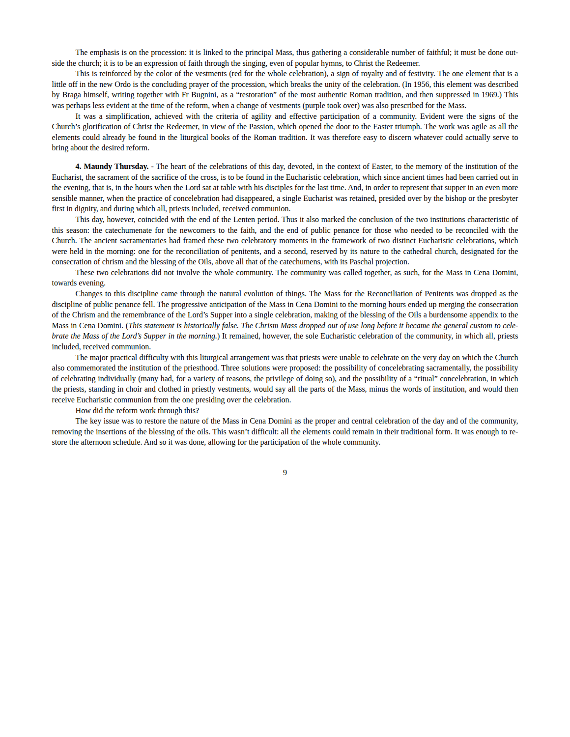The emphasis is on the procession: it is linked to the principal Mass, thus gathering a considerable number of faithful; it must be done outside the church; it is to be an expression of faith through the singing, even of popular hymns, to Christ the Redeemer.
This is reinforced by the color of the vestments (red for the whole celebration), a sign of royalty and of festivity. The one element that is a little off in the new Ordo is the concluding prayer of the procession, which breaks the unity of the celebration. (In 1956, this element was described by Braga himself, writing together with Fr Bugnini, as a “restoration” of the most authentic Roman tradition, and then suppressed in 1969.) This was perhaps less evident at the time of the reform, when a change of vestments (purple took over) was also prescribed for the Mass.
It was a simplification, achieved with the criteria of agility and effective participation of a community. Evident were the signs of the Church’s glorification of Christ the Redeemer, in view of the Passion, which opened the door to the Easter triumph. The work was agile as all the elements could already be found in the liturgical books of the Roman tradition. It was therefore easy to discern whatever could actually serve to bring about the desired reform.
4. Maundy Thursday. - The heart of the celebrations of this day, devoted, in the context of Easter, to the memory of the institution of the Eucharist, the sacrament of the sacrifice of the cross, is to be found in the Eucharistic celebration, which since ancient times had been carried out in the evening, that is, in the hours when the Lord sat at table with his disciples for the last time. And, in order to represent that supper in an even more sensible manner, when the practice of concelebration had disappeared, a single Eucharist was retained, presided over by the bishop or the presbyter first in dignity, and during which all, priests included, received communion.
This day, however, coincided with the end of the Lenten period. Thus it also marked the conclusion of the two institutions characteristic of this season: the catechumenate for the newcomers to the faith, and the end of public penance for those who needed to be reconciled with the Church. The ancient sacramentaries had framed these two celebratory moments in the framework of two distinct Eucharistic celebrations, which were held in the morning: one for the reconciliation of penitents, and a second, reserved by its nature to the cathedral church, designated for the consecration of chrism and the blessing of the Oils, above all that of the catechumens, with its Paschal projection.
These two celebrations did not involve the whole community. The community was called together, as such, for the Mass in Cena Domini, towards evening.
Changes to this discipline came through the natural evolution of things. The Mass for the Reconciliation of Penitents was dropped as the discipline of public penance fell. The progressive anticipation of the Mass in Cena Domini to the morning hours ended up merging the consecration of the Chrism and the remembrance of the Lord’s Supper into a single celebration, making of the blessing of the Oils a burdensome appendix to the Mass in Cena Domini. (This statement is historically false. The Chrism Mass dropped out of use long before it became the general custom to celebrate the Mass of the Lord’s Supper in the morning.) It remained, however, the sole Eucharistic celebration of the community, in which all, priests included, received communion.
The major practical difficulty with this liturgical arrangement was that priests were unable to celebrate on the very day on which the Church also commemorated the institution of the priesthood. Three solutions were proposed: the possibility of concelebrating sacramentally, the possibility of celebrating individually (many had, for a variety of reasons, the privilege of doing so), and the possibility of a “ritual” concelebration, in which the priests, standing in choir and clothed in priestly vestments, would say all the parts of the Mass, minus the words of institution, and would then receive Eucharistic communion from the one presiding over the celebration.
How did the reform work through this?
The key issue was to restore the nature of the Mass in Cena Domini as the proper and central celebration of the day and of the community, removing the insertions of the blessing of the oils. This wasn’t difficult: all the elements could remain in their traditional form. It was enough to restore the afternoon schedule. And so it was done, allowing for the participation of the whole community.
9